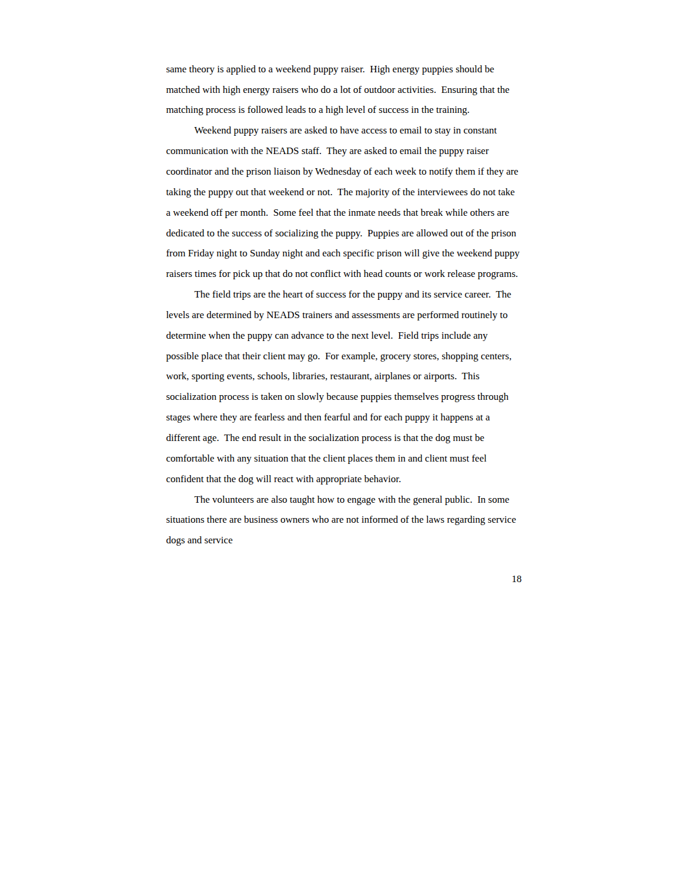same theory is applied to a weekend puppy raiser. High energy puppies should be matched with high energy raisers who do a lot of outdoor activities. Ensuring that the matching process is followed leads to a high level of success in the training.
Weekend puppy raisers are asked to have access to email to stay in constant communication with the NEADS staff. They are asked to email the puppy raiser coordinator and the prison liaison by Wednesday of each week to notify them if they are taking the puppy out that weekend or not. The majority of the interviewees do not take a weekend off per month. Some feel that the inmate needs that break while others are dedicated to the success of socializing the puppy. Puppies are allowed out of the prison from Friday night to Sunday night and each specific prison will give the weekend puppy raisers times for pick up that do not conflict with head counts or work release programs.
The field trips are the heart of success for the puppy and its service career. The levels are determined by NEADS trainers and assessments are performed routinely to determine when the puppy can advance to the next level. Field trips include any possible place that their client may go. For example, grocery stores, shopping centers, work, sporting events, schools, libraries, restaurant, airplanes or airports. This socialization process is taken on slowly because puppies themselves progress through stages where they are fearless and then fearful and for each puppy it happens at a different age. The end result in the socialization process is that the dog must be comfortable with any situation that the client places them in and client must feel confident that the dog will react with appropriate behavior.
The volunteers are also taught how to engage with the general public. In some situations there are business owners who are not informed of the laws regarding service dogs and service
18